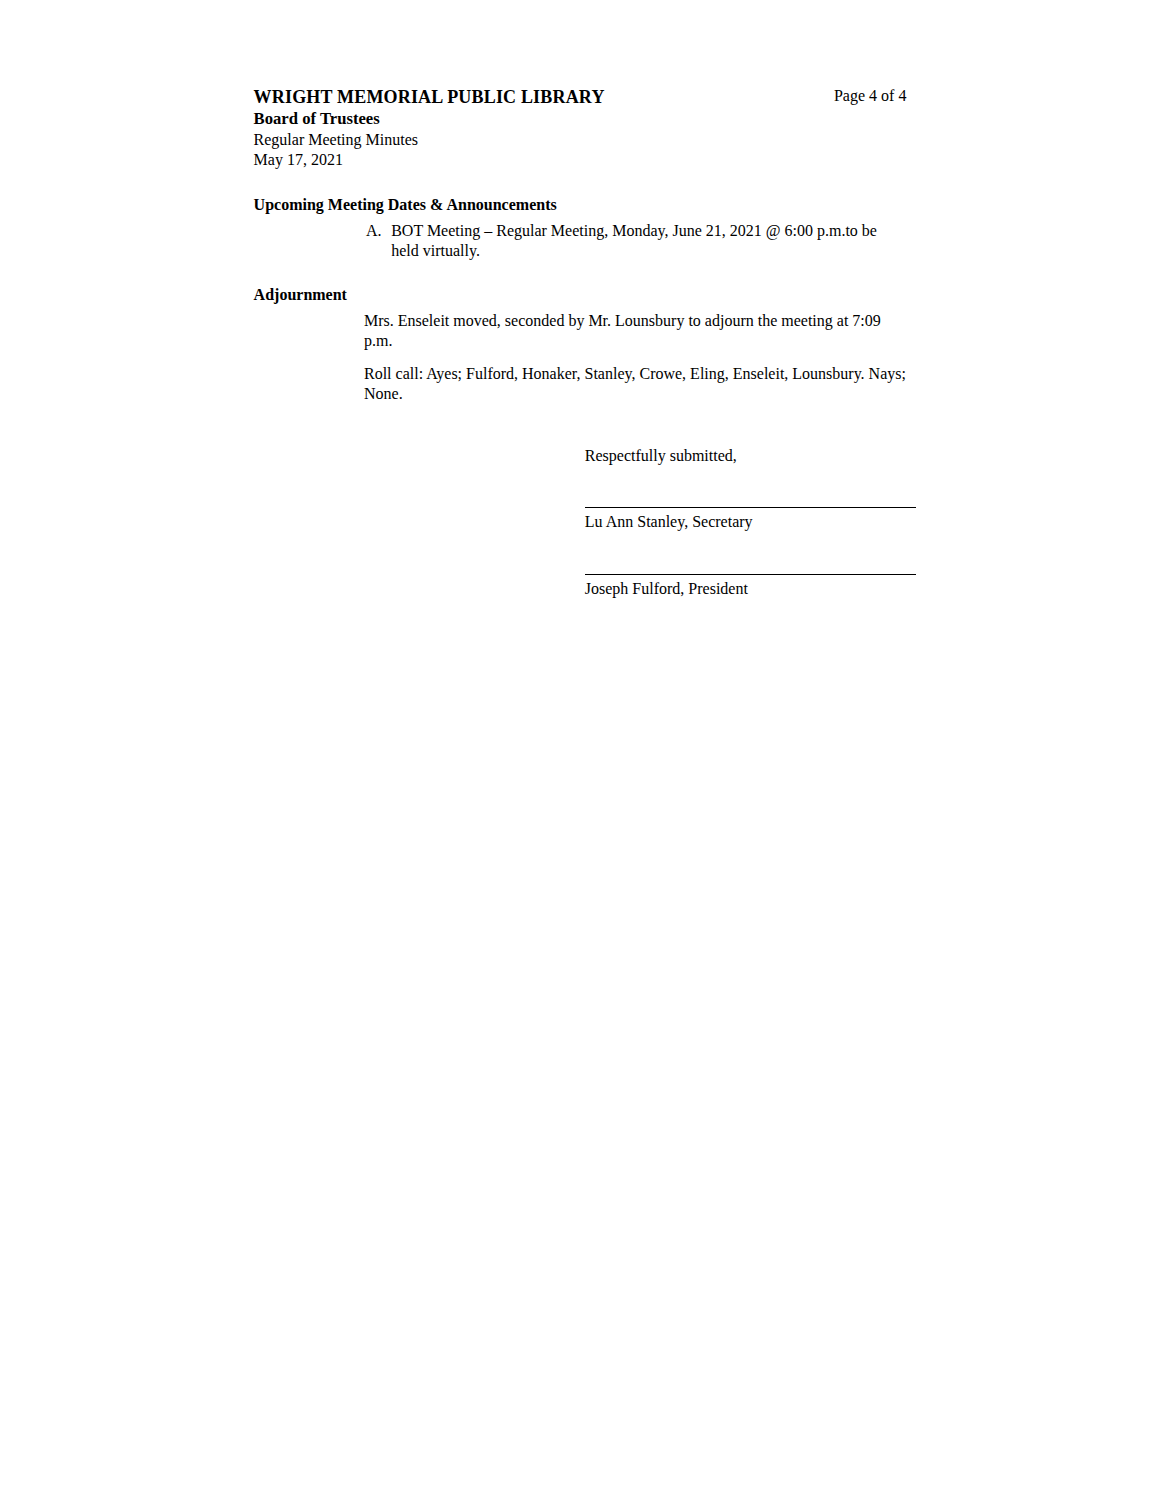Page 4 of 4
WRIGHT MEMORIAL PUBLIC LIBRARY
Board of Trustees
Regular Meeting Minutes
May 17, 2021
Upcoming Meeting Dates & Announcements
BOT Meeting – Regular Meeting, Monday, June 21, 2021 @ 6:00 p.m.to be held virtually.
Adjournment
Mrs. Enseleit moved, seconded by Mr. Lounsbury to adjourn the meeting at 7:09 p.m.
Roll call: Ayes; Fulford, Honaker, Stanley, Crowe, Eling, Enseleit, Lounsbury. Nays; None.
Respectfully submitted,
Lu Ann Stanley, Secretary
Joseph Fulford, President